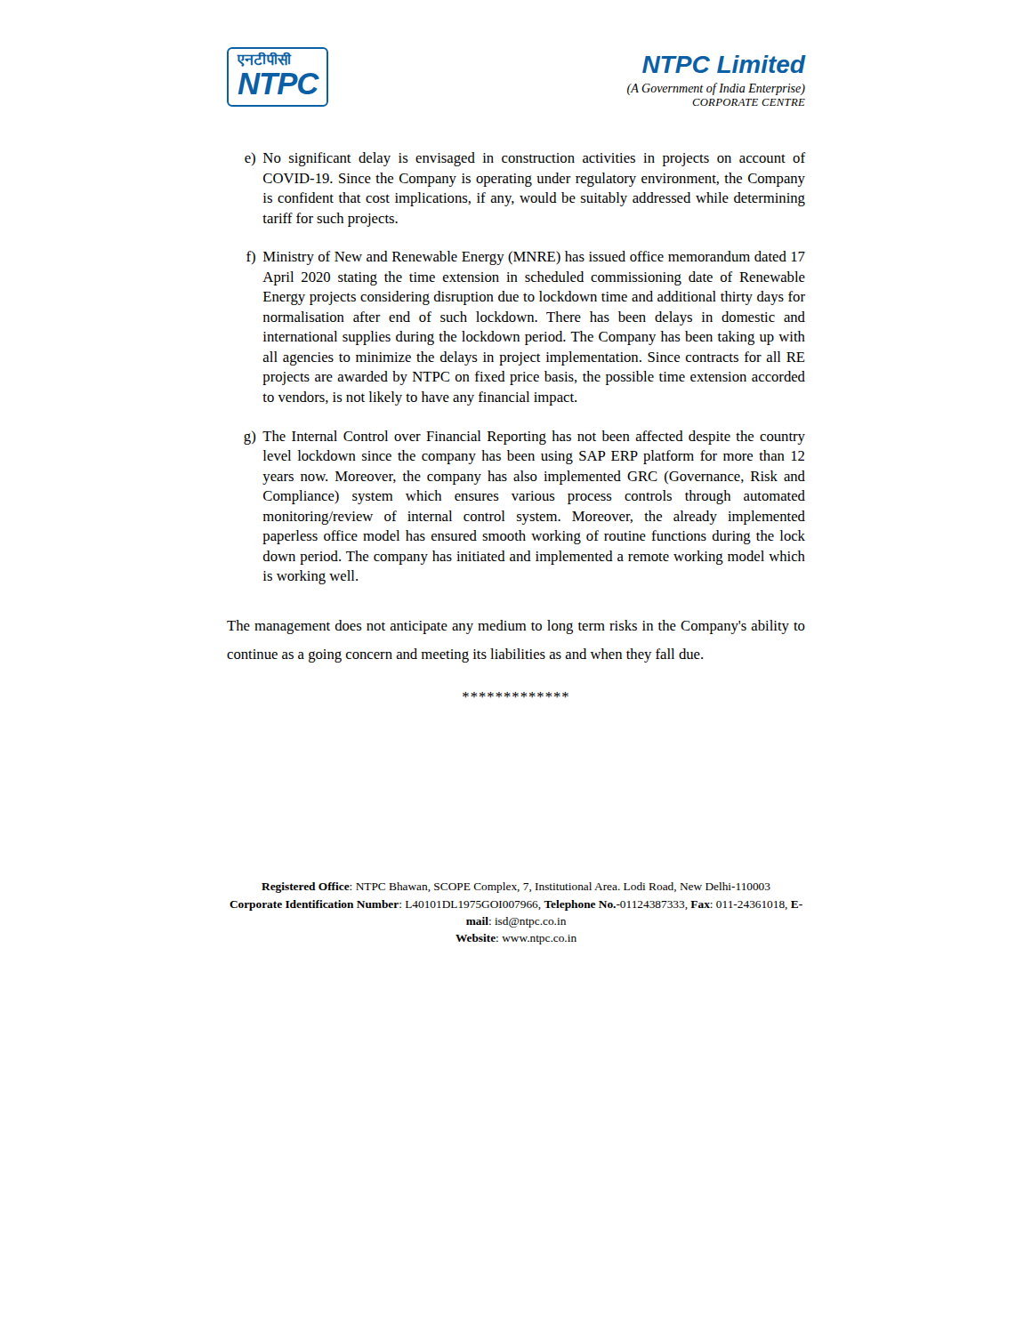एनटीपीसी NTPC
NTPC Limited
(A Government of India Enterprise)
CORPORATE CENTRE
e) No significant delay is envisaged in construction activities in projects on account of COVID-19. Since the Company is operating under regulatory environment, the Company is confident that cost implications, if any, would be suitably addressed while determining tariff for such projects.
f) Ministry of New and Renewable Energy (MNRE) has issued office memorandum dated 17 April 2020 stating the time extension in scheduled commissioning date of Renewable Energy projects considering disruption due to lockdown time and additional thirty days for normalisation after end of such lockdown. There has been delays in domestic and international supplies during the lockdown period. The Company has been taking up with all agencies to minimize the delays in project implementation. Since contracts for all RE projects are awarded by NTPC on fixed price basis, the possible time extension accorded to vendors, is not likely to have any financial impact.
g) The Internal Control over Financial Reporting has not been affected despite the country level lockdown since the company has been using SAP ERP platform for more than 12 years now. Moreover, the company has also implemented GRC (Governance, Risk and Compliance) system which ensures various process controls through automated monitoring/review of internal control system. Moreover, the already implemented paperless office model has ensured smooth working of routine functions during the lock down period. The company has initiated and implemented a remote working model which is working well.
The management does not anticipate any medium to long term risks in the Company's ability to continue as a going concern and meeting its liabilities as and when they fall due.
*************
Registered Office: NTPC Bhawan, SCOPE Complex, 7, Institutional Area. Lodi Road, New Delhi-110003
Corporate Identification Number: L40101DL1975GOI007966, Telephone No.-01124387333, Fax: 011-24361018, E-mail: isd@ntpc.co.in
Website: www.ntpc.co.in